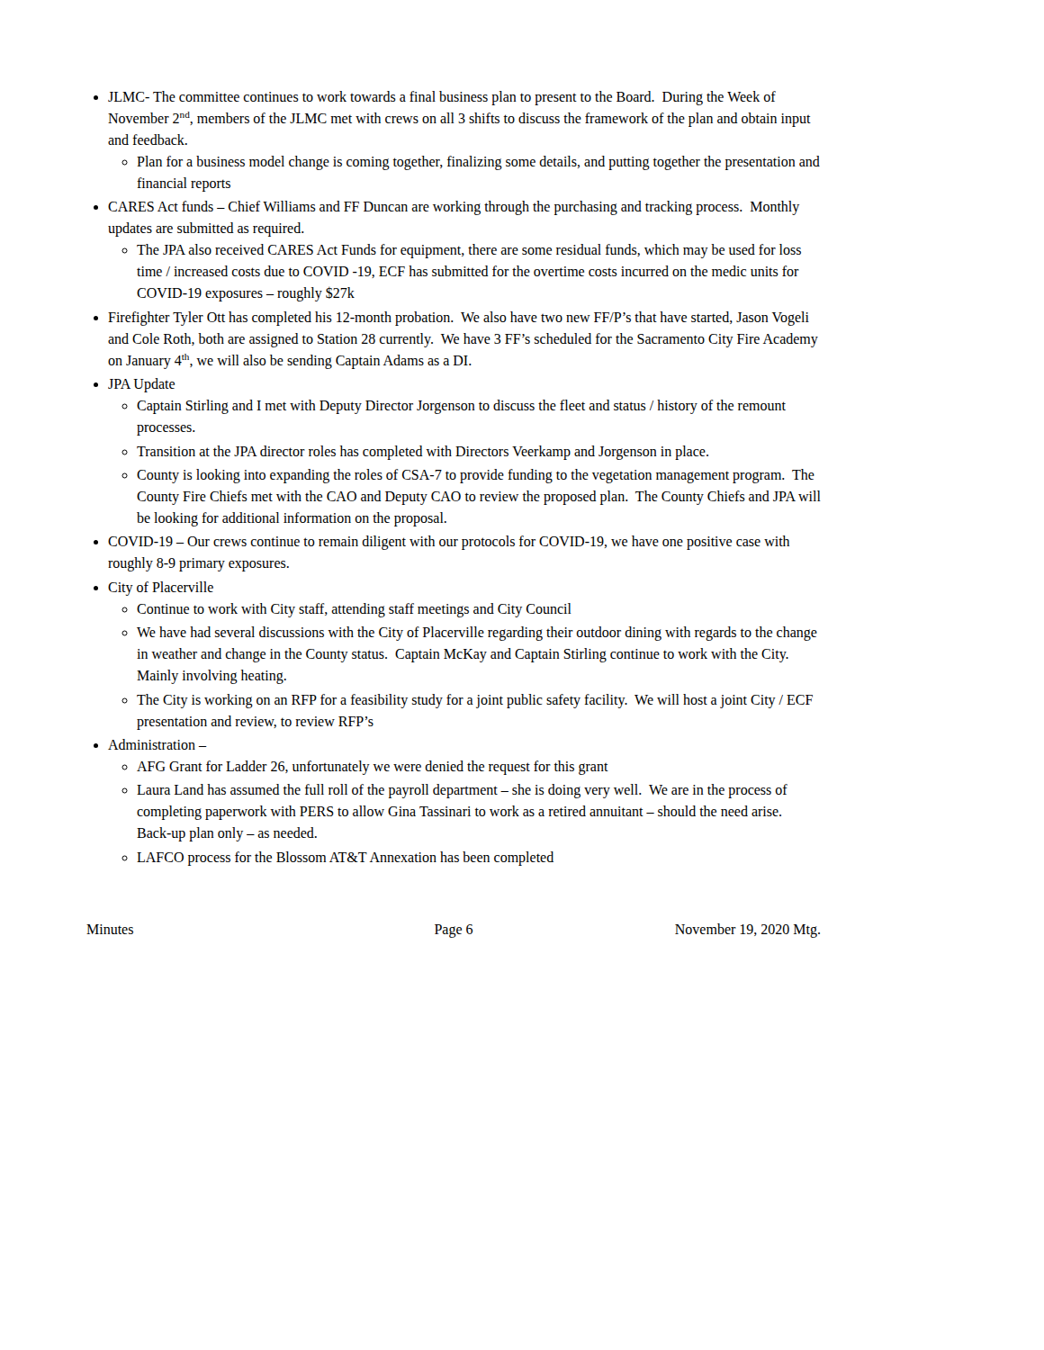JLMC- The committee continues to work towards a final business plan to present to the Board. During the Week of November 2nd, members of the JLMC met with crews on all 3 shifts to discuss the framework of the plan and obtain input and feedback.
Plan for a business model change is coming together, finalizing some details, and putting together the presentation and financial reports
CARES Act funds – Chief Williams and FF Duncan are working through the purchasing and tracking process. Monthly updates are submitted as required.
The JPA also received CARES Act Funds for equipment, there are some residual funds, which may be used for loss time / increased costs due to COVID -19, ECF has submitted for the overtime costs incurred on the medic units for COVID-19 exposures – roughly $27k
Firefighter Tyler Ott has completed his 12-month probation. We also have two new FF/P’s that have started, Jason Vogeli and Cole Roth, both are assigned to Station 28 currently. We have 3 FF’s scheduled for the Sacramento City Fire Academy on January 4th, we will also be sending Captain Adams as a DI.
JPA Update
Captain Stirling and I met with Deputy Director Jorgenson to discuss the fleet and status / history of the remount processes.
Transition at the JPA director roles has completed with Directors Veerkamp and Jorgenson in place.
County is looking into expanding the roles of CSA-7 to provide funding to the vegetation management program. The County Fire Chiefs met with the CAO and Deputy CAO to review the proposed plan. The County Chiefs and JPA will be looking for additional information on the proposal.
COVID-19 – Our crews continue to remain diligent with our protocols for COVID-19, we have one positive case with roughly 8-9 primary exposures.
City of Placerville
Continue to work with City staff, attending staff meetings and City Council
We have had several discussions with the City of Placerville regarding their outdoor dining with regards to the change in weather and change in the County status. Captain McKay and Captain Stirling continue to work with the City. Mainly involving heating.
The City is working on an RFP for a feasibility study for a joint public safety facility. We will host a joint City / ECF presentation and review, to review RFP’s
Administration –
AFG Grant for Ladder 26, unfortunately we were denied the request for this grant
Laura Land has assumed the full roll of the payroll department – she is doing very well. We are in the process of completing paperwork with PERS to allow Gina Tassinari to work as a retired annuitant – should the need arise. Back-up plan only – as needed.
LAFCO process for the Blossom AT&T Annexation has been completed
Minutes
Page 6
November 19, 2020 Mtg.